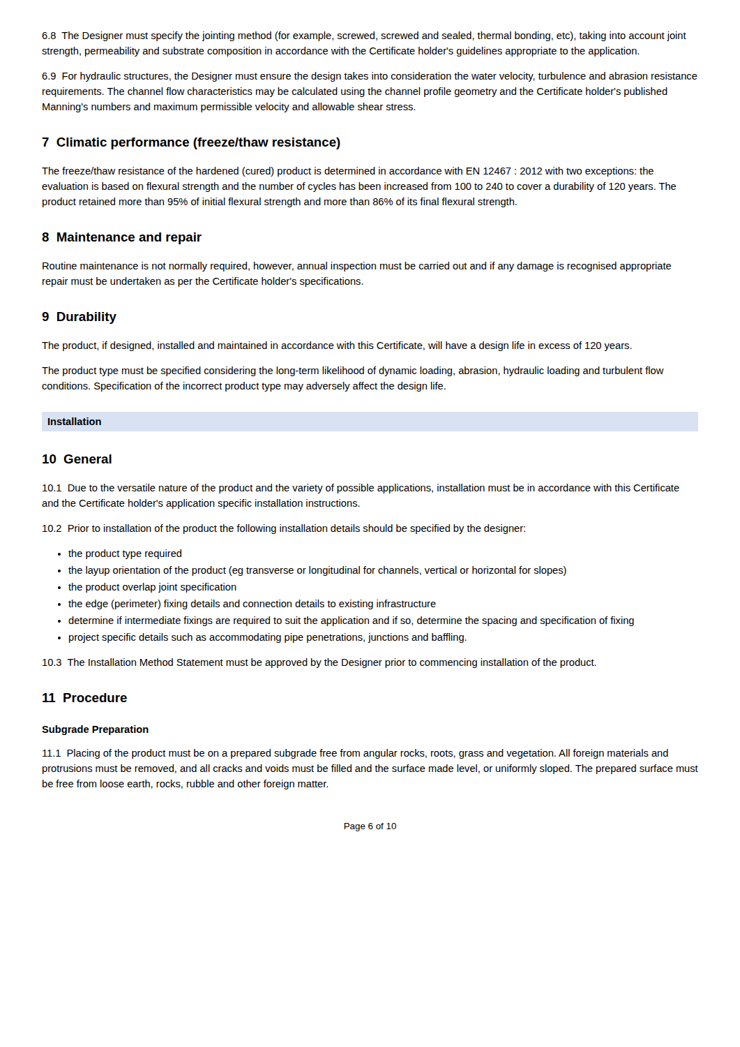6.8 The Designer must specify the jointing method (for example, screwed, screwed and sealed, thermal bonding, etc), taking into account joint strength, permeability and substrate composition in accordance with the Certificate holder's guidelines appropriate to the application.
6.9 For hydraulic structures, the Designer must ensure the design takes into consideration the water velocity, turbulence and abrasion resistance requirements. The channel flow characteristics may be calculated using the channel profile geometry and the Certificate holder's published Manning's numbers and maximum permissible velocity and allowable shear stress.
7 Climatic performance (freeze/thaw resistance)
The freeze/thaw resistance of the hardened (cured) product is determined in accordance with EN 12467 : 2012 with two exceptions: the evaluation is based on flexural strength and the number of cycles has been increased from 100 to 240 to cover a durability of 120 years. The product retained more than 95% of initial flexural strength and more than 86% of its final flexural strength.
8 Maintenance and repair
Routine maintenance is not normally required, however, annual inspection must be carried out and if any damage is recognised appropriate repair must be undertaken as per the Certificate holder's specifications.
9 Durability
The product, if designed, installed and maintained in accordance with this Certificate, will have a design life in excess of 120 years.
The product type must be specified considering the long-term likelihood of dynamic loading, abrasion, hydraulic loading and turbulent flow conditions. Specification of the incorrect product type may adversely affect the design life.
Installation
10 General
10.1 Due to the versatile nature of the product and the variety of possible applications, installation must be in accordance with this Certificate and the Certificate holder's application specific installation instructions.
10.2 Prior to installation of the product the following installation details should be specified by the designer:
the product type required
the layup orientation of the product (eg transverse or longitudinal for channels, vertical or horizontal for slopes)
the product overlap joint specification
the edge (perimeter) fixing details and connection details to existing infrastructure
determine if intermediate fixings are required to suit the application and if so, determine the spacing and specification of fixing
project specific details such as accommodating pipe penetrations, junctions and baffling.
10.3 The Installation Method Statement must be approved by the Designer prior to commencing installation of the product.
11 Procedure
Subgrade Preparation
11.1 Placing of the product must be on a prepared subgrade free from angular rocks, roots, grass and vegetation. All foreign materials and protrusions must be removed, and all cracks and voids must be filled and the surface made level, or uniformly sloped. The prepared surface must be free from loose earth, rocks, rubble and other foreign matter.
Page 6 of 10